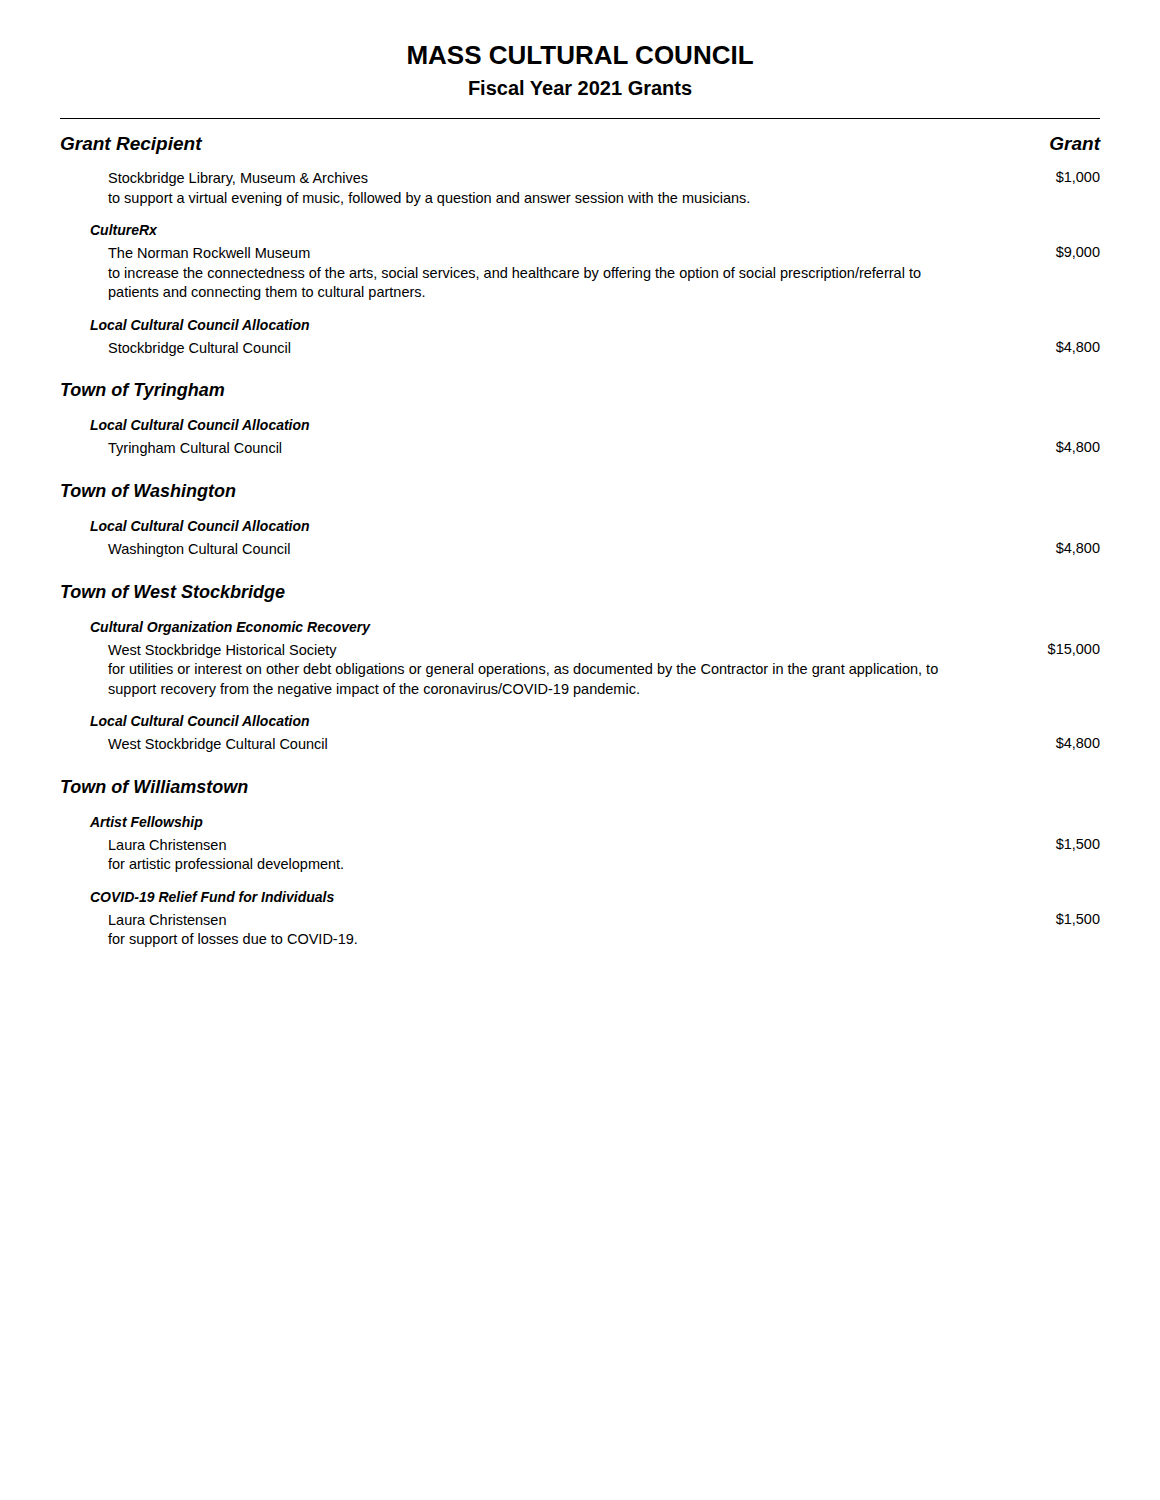MASS CULTURAL COUNCIL
Fiscal Year 2021 Grants
| Grant Recipient | Grant |
| Stockbridge Library, Museum & Archives to support a virtual evening of music, followed by a question and answer session with the musicians. | $1,000 |
| CultureRx | |
| The Norman Rockwell Museum to increase the connectedness of the arts, social services, and healthcare by offering the option of social prescription/referral to patients and connecting them to cultural partners. | $9,000 |
| Local Cultural Council Allocation | |
| Stockbridge Cultural Council | $4,800 |
| Town of Tyringham | |
| Local Cultural Council Allocation | |
| Tyringham Cultural Council | $4,800 |
| Town of Washington | |
| Local Cultural Council Allocation | |
| Washington Cultural Council | $4,800 |
| Town of West Stockbridge | |
| Cultural Organization Economic Recovery | |
| West Stockbridge Historical Society for utilities or interest on other debt obligations or general operations, as documented by the Contractor in the grant application, to support recovery from the negative impact of the coronavirus/COVID-19 pandemic. | $15,000 |
| Local Cultural Council Allocation | |
| West Stockbridge Cultural Council | $4,800 |
| Town of Williamstown | |
| Artist Fellowship | |
| Laura Christensen for artistic professional development. | $1,500 |
| COVID-19 Relief Fund for Individuals | |
| Laura Christensen for support of losses due to COVID-19. | $1,500 |